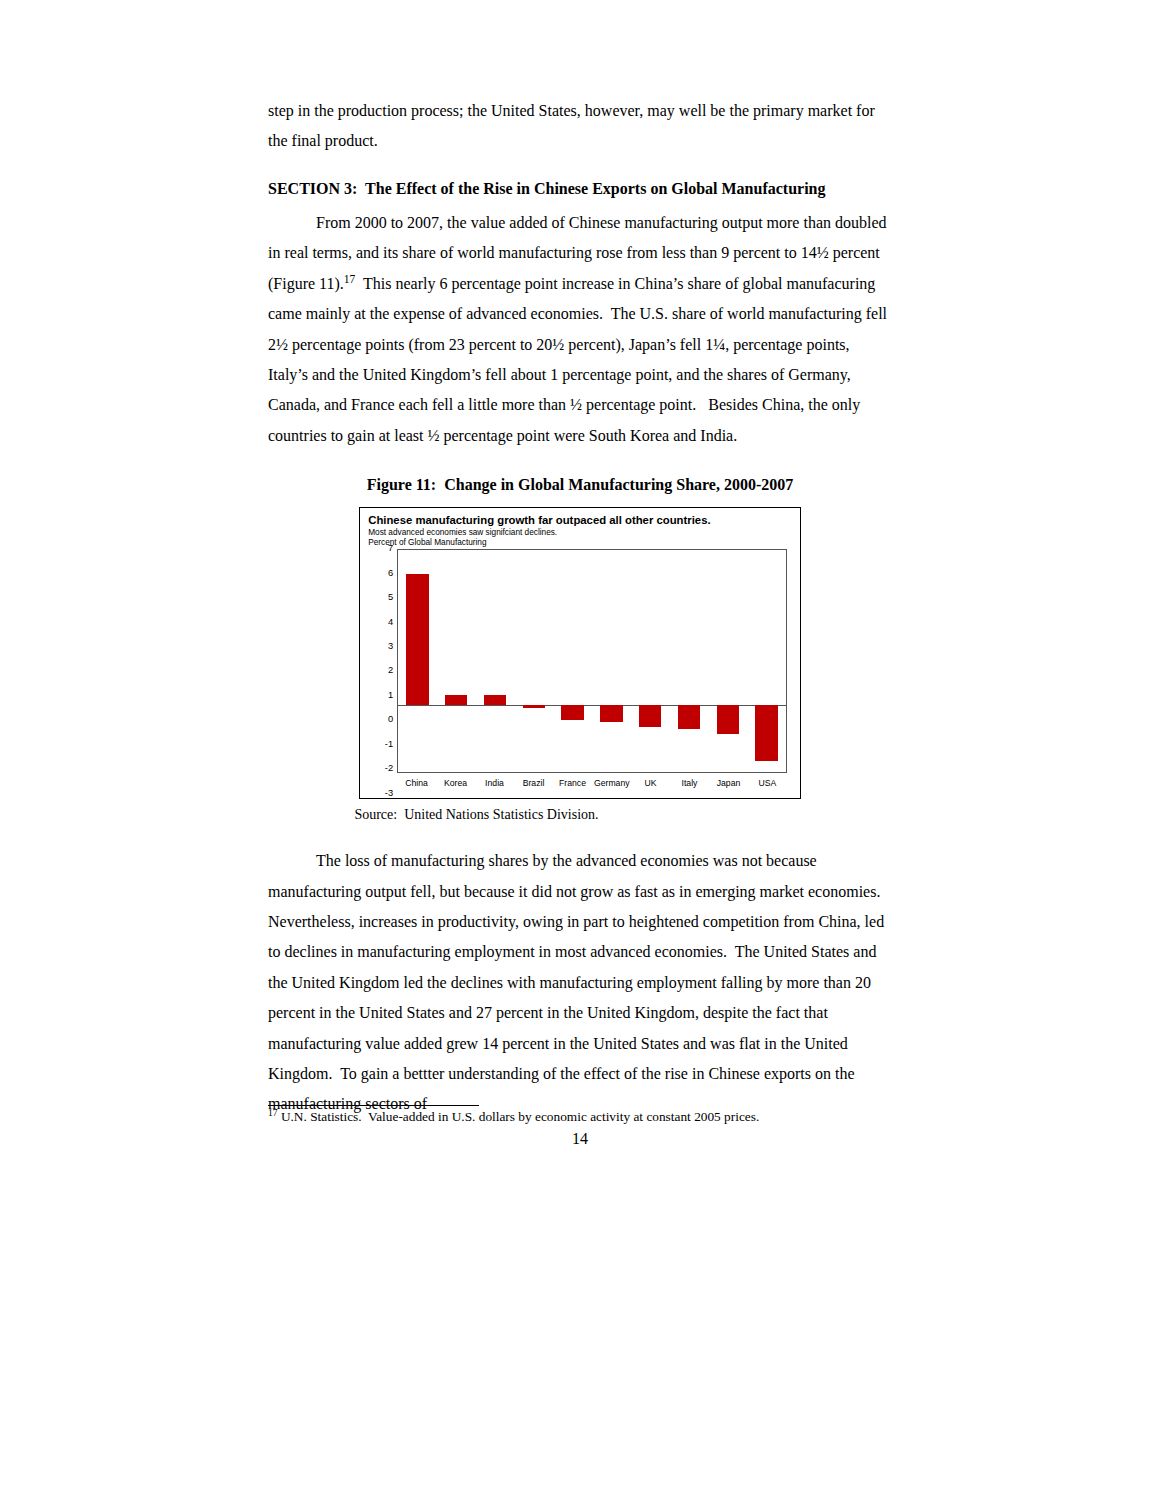step in the production process; the United States, however, may well be the primary market for the final product.
SECTION 3: The Effect of the Rise in Chinese Exports on Global Manufacturing
From 2000 to 2007, the value added of Chinese manufacturing output more than doubled in real terms, and its share of world manufacturing rose from less than 9 percent to 14½ percent (Figure 11).17 This nearly 6 percentage point increase in China’s share of global manufacuring came mainly at the expense of advanced economies. The U.S. share of world manufacturing fell 2½ percentage points (from 23 percent to 20½ percent), Japan’s fell 1¼, percentage points, Italy’s and the United Kingdom’s fell about 1 percentage point, and the shares of Germany, Canada, and France each fell a little more than ½ percentage point. Besides China, the only countries to gain at least ½ percentage point were South Korea and India.
Figure 11: Change in Global Manufacturing Share, 2000-2007
Chinese manufacturing growth far outpaced all other countries.
Most advanced economies saw signifciant declines.
Percent of Global Manufacturing
7 6 5 4 3 2 1 0 -1 -2 -3
China Korea India Brazil France Germany UK Italy Japan USA
Source: United Nations Statistics Division.
The loss of manufacturing shares by the advanced economies was not because manufacturing output fell, but because it did not grow as fast as in emerging market economies. Nevertheless, increases in productivity, owing in part to heightened competition from China, led to declines in manufacturing employment in most advanced economies. The United States and the United Kingdom led the declines with manufacturing employment falling by more than 20 percent in the United States and 27 percent in the United Kingdom, despite the fact that manufacturing value added grew 14 percent in the United States and was flat in the United Kingdom. To gain a bettter understanding of the effect of the rise in Chinese exports on the manufacturing sectors of
17 U.N. Statistics. Value-added in U.S. dollars by economic activity at constant 2005 prices.
14